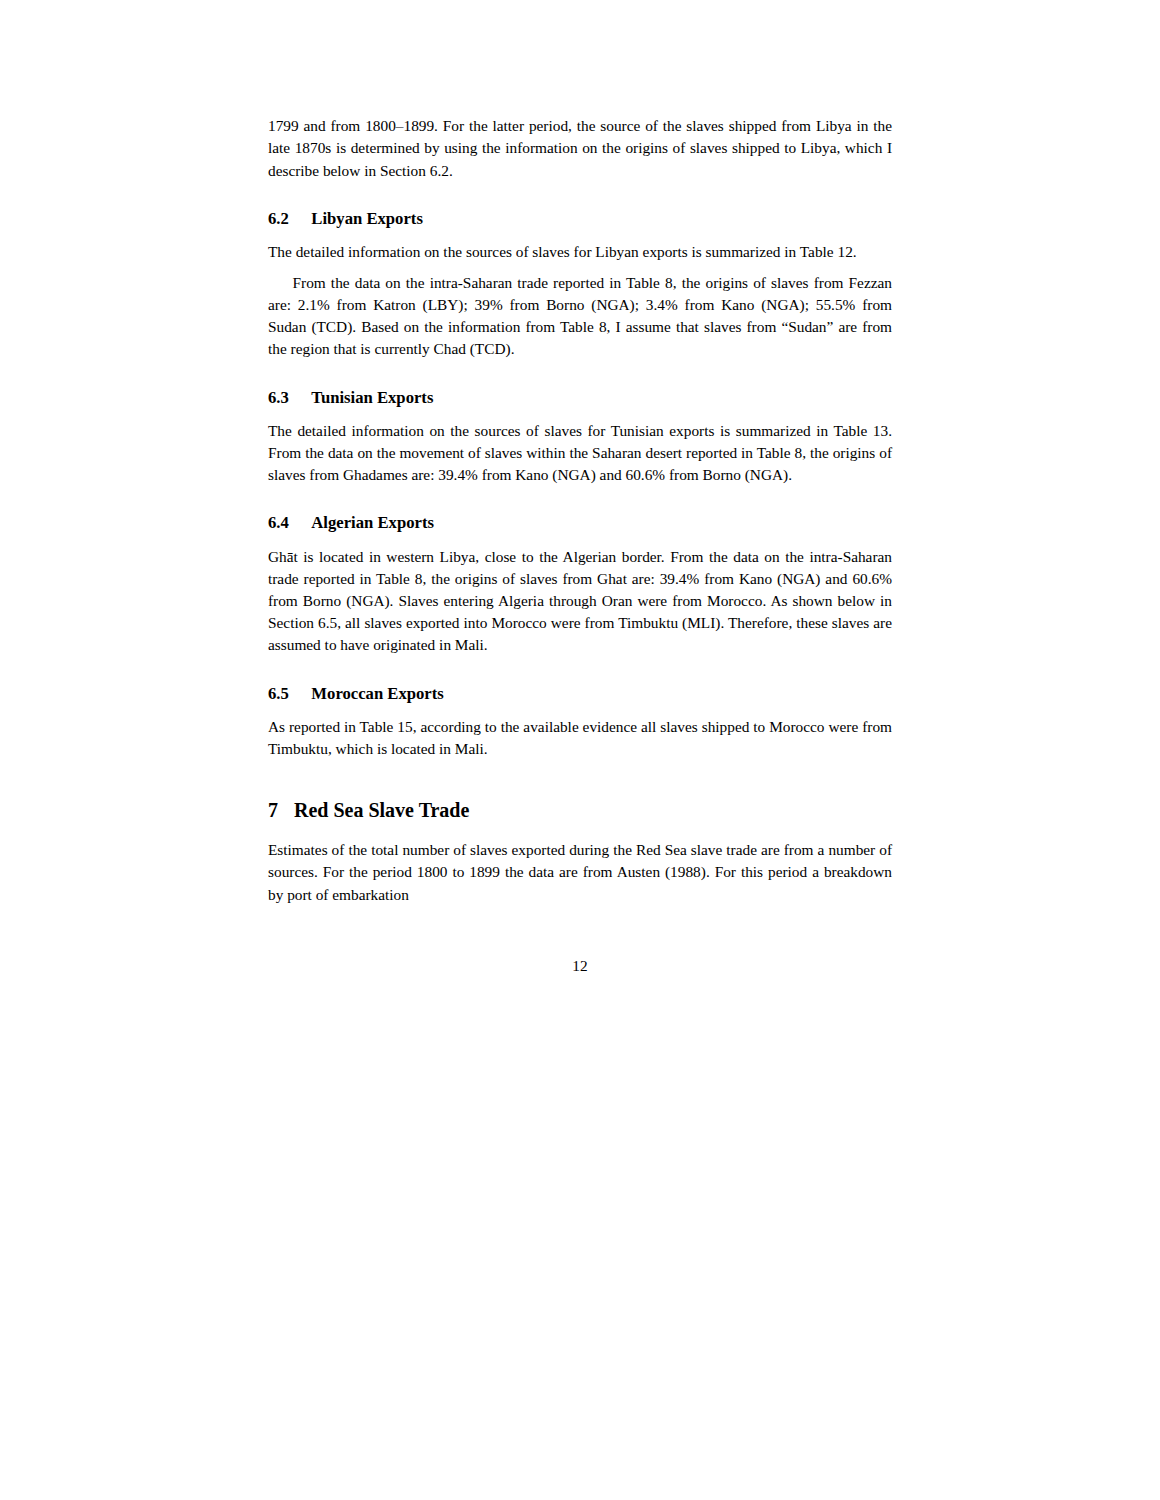1799 and from 1800–1899. For the latter period, the source of the slaves shipped from Libya in the late 1870s is determined by using the information on the origins of slaves shipped to Libya, which I describe below in Section 6.2.
6.2 Libyan Exports
The detailed information on the sources of slaves for Libyan exports is summarized in Table 12.
From the data on the intra-Saharan trade reported in Table 8, the origins of slaves from Fezzan are: 2.1% from Katron (LBY); 39% from Borno (NGA); 3.4% from Kano (NGA); 55.5% from Sudan (TCD). Based on the information from Table 8, I assume that slaves from “Sudan” are from the region that is currently Chad (TCD).
6.3 Tunisian Exports
The detailed information on the sources of slaves for Tunisian exports is summarized in Table 13. From the data on the movement of slaves within the Saharan desert reported in Table 8, the origins of slaves from Ghadames are: 39.4% from Kano (NGA) and 60.6% from Borno (NGA).
6.4 Algerian Exports
Ghāt is located in western Libya, close to the Algerian border. From the data on the intra-Saharan trade reported in Table 8, the origins of slaves from Ghat are: 39.4% from Kano (NGA) and 60.6% from Borno (NGA). Slaves entering Algeria through Oran were from Morocco. As shown below in Section 6.5, all slaves exported into Morocco were from Timbuktu (MLI). Therefore, these slaves are assumed to have originated in Mali.
6.5 Moroccan Exports
As reported in Table 15, according to the available evidence all slaves shipped to Morocco were from Timbuktu, which is located in Mali.
7 Red Sea Slave Trade
Estimates of the total number of slaves exported during the Red Sea slave trade are from a number of sources. For the period 1800 to 1899 the data are from Austen (1988). For this period a breakdown by port of embarkation
12